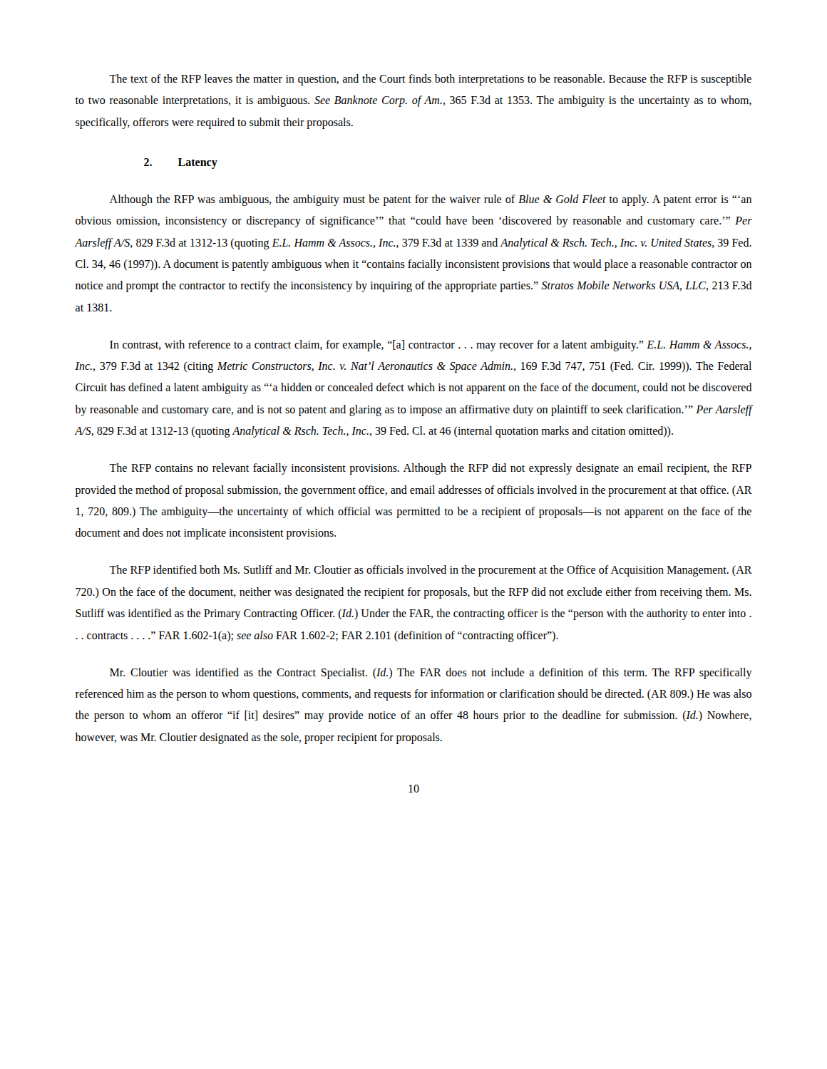The text of the RFP leaves the matter in question, and the Court finds both interpretations to be reasonable. Because the RFP is susceptible to two reasonable interpretations, it is ambiguous. See Banknote Corp. of Am., 365 F.3d at 1353. The ambiguity is the uncertainty as to whom, specifically, offerors were required to submit their proposals.
2. Latency
Although the RFP was ambiguous, the ambiguity must be patent for the waiver rule of Blue & Gold Fleet to apply. A patent error is “‘an obvious omission, inconsistency or discrepancy of significance’” that “could have been ‘discovered by reasonable and customary care.’” Per Aarsleff A/S, 829 F.3d at 1312-13 (quoting E.L. Hamm & Assocs., Inc., 379 F.3d at 1339 and Analytical & Rsch. Tech., Inc. v. United States, 39 Fed. Cl. 34, 46 (1997)). A document is patently ambiguous when it “contains facially inconsistent provisions that would place a reasonable contractor on notice and prompt the contractor to rectify the inconsistency by inquiring of the appropriate parties.” Stratos Mobile Networks USA, LLC, 213 F.3d at 1381.
In contrast, with reference to a contract claim, for example, “[a] contractor . . . may recover for a latent ambiguity.” E.L. Hamm & Assocs., Inc., 379 F.3d at 1342 (citing Metric Constructors, Inc. v. Nat’l Aeronautics & Space Admin., 169 F.3d 747, 751 (Fed. Cir. 1999)). The Federal Circuit has defined a latent ambiguity as “‘a hidden or concealed defect which is not apparent on the face of the document, could not be discovered by reasonable and customary care, and is not so patent and glaring as to impose an affirmative duty on plaintiff to seek clarification.’” Per Aarsleff A/S, 829 F.3d at 1312-13 (quoting Analytical & Rsch. Tech., Inc., 39 Fed. Cl. at 46 (internal quotation marks and citation omitted)).
The RFP contains no relevant facially inconsistent provisions. Although the RFP did not expressly designate an email recipient, the RFP provided the method of proposal submission, the government office, and email addresses of officials involved in the procurement at that office. (AR 1, 720, 809.) The ambiguity—the uncertainty of which official was permitted to be a recipient of proposals—is not apparent on the face of the document and does not implicate inconsistent provisions.
The RFP identified both Ms. Sutliff and Mr. Cloutier as officials involved in the procurement at the Office of Acquisition Management. (AR 720.) On the face of the document, neither was designated the recipient for proposals, but the RFP did not exclude either from receiving them. Ms. Sutliff was identified as the Primary Contracting Officer. (Id.) Under the FAR, the contracting officer is the “person with the authority to enter into . . . contracts . . . .” FAR 1.602-1(a); see also FAR 1.602-2; FAR 2.101 (definition of “contracting officer”).
Mr. Cloutier was identified as the Contract Specialist. (Id.) The FAR does not include a definition of this term. The RFP specifically referenced him as the person to whom questions, comments, and requests for information or clarification should be directed. (AR 809.) He was also the person to whom an offeror “if [it] desires” may provide notice of an offer 48 hours prior to the deadline for submission. (Id.) Nowhere, however, was Mr. Cloutier designated as the sole, proper recipient for proposals.
10